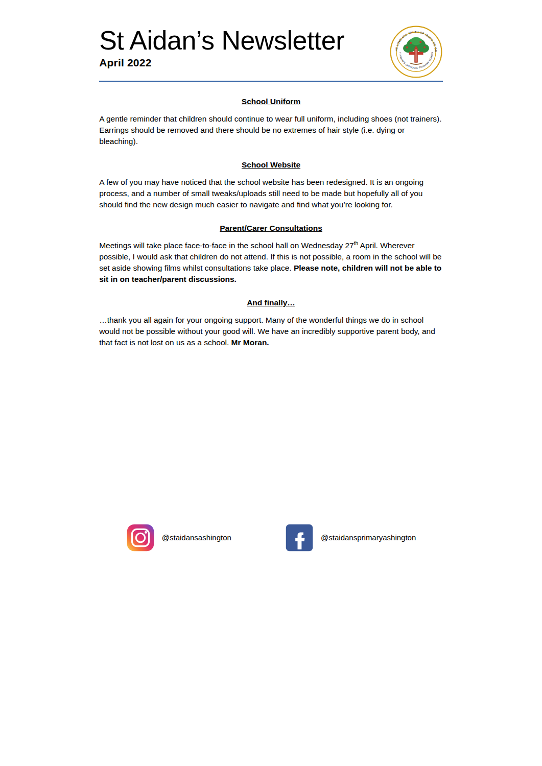St Aidan’s Newsletter
April 2022
IN THE LOVE AND TRUTH OF JESUS WE GROW ST AIDAN'S CATHOLIC PRIMARY SCHOOL
School Uniform
A gentle reminder that children should continue to wear full uniform, including shoes (not trainers). Earrings should be removed and there should be no extremes of hair style (i.e. dying or bleaching).
School Website
A few of you may have noticed that the school website has been redesigned. It is an ongoing process, and a number of small tweaks/uploads still need to be made but hopefully all of you should find the new design much easier to navigate and find what you’re looking for.
Parent/Carer Consultations
Meetings will take place face-to-face in the school hall on Wednesday 27th April. Wherever possible, I would ask that children do not attend. If this is not possible, a room in the school will be set aside showing films whilst consultations take place. Please note, children will not be able to sit in on teacher/parent discussions.
And finally…
…thank you all again for your ongoing support. Many of the wonderful things we do in school would not be possible without your good will. We have an incredibly supportive parent body, and that fact is not lost on us as a school. Mr Moran.
@staidansashington
@staidansprimaryashington